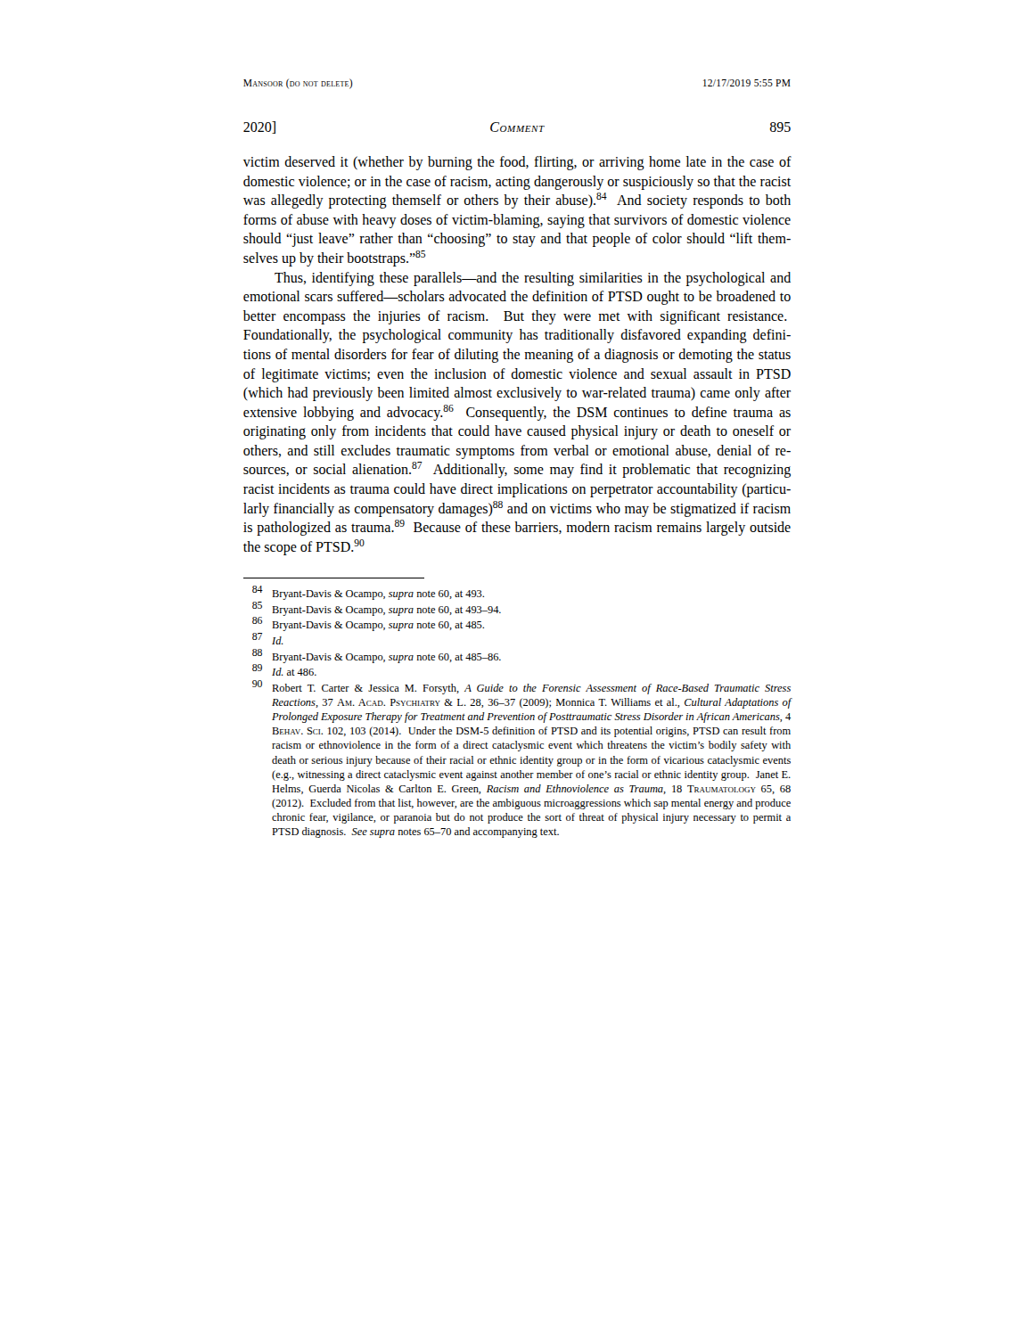Mansoor (Do Not Delete)
12/17/2019 5:55 PM
2020]
Comment
895
victim deserved it (whether by burning the food, flirting, or arriving home late in the case of domestic violence; or in the case of racism, acting dangerously or suspiciously so that the racist was allegedly protecting themself or others by their abuse).84 And society responds to both forms of abuse with heavy doses of victim-blaming, saying that survivors of domestic violence should “just leave” rather than “choosing” to stay and that people of color should “lift themselves up by their bootstraps.”85
Thus, identifying these parallels—and the resulting similarities in the psychological and emotional scars suffered—scholars advocated the definition of PTSD ought to be broadened to better encompass the injuries of racism. But they were met with significant resistance. Foundationally, the psychological community has traditionally disfavored expanding definitions of mental disorders for fear of diluting the meaning of a diagnosis or demoting the status of legitimate victims; even the inclusion of domestic violence and sexual assault in PTSD (which had previously been limited almost exclusively to war-related trauma) came only after extensive lobbying and advocacy.86 Consequently, the DSM continues to define trauma as originating only from incidents that could have caused physical injury or death to oneself or others, and still excludes traumatic symptoms from verbal or emotional abuse, denial of resources, or social alienation.87 Additionally, some may find it problematic that recognizing racist incidents as trauma could have direct implications on perpetrator accountability (particularly financially as compensatory damages)88 and on victims who may be stigmatized if racism is pathologized as trauma.89 Because of these barriers, modern racism remains largely outside the scope of PTSD.90
84
Bryant-Davis & Ocampo, supra note 60, at 493.
85
Bryant-Davis & Ocampo, supra note 60, at 493–94.
86
Bryant-Davis & Ocampo, supra note 60, at 485.
87
Id.
88
Bryant-Davis & Ocampo, supra note 60, at 485–86.
89
Id. at 486.
90
Robert T. Carter & Jessica M. Forsyth, A Guide to the Forensic Assessment of Race-Based Traumatic Stress Reactions, 37 Am. Acad. Psychiatry & L. 28, 36–37 (2009); Monnica T. Williams et al., Cultural Adaptations of Prolonged Exposure Therapy for Treatment and Prevention of Posttraumatic Stress Disorder in African Americans, 4 Behav. Sci. 102, 103 (2014). Under the DSM-5 definition of PTSD and its potential origins, PTSD can result from racism or ethnoviolence in the form of a direct cataclysmic event which threatens the victim’s bodily safety with death or serious injury because of their racial or ethnic identity group or in the form of vicarious cataclysmic events (e.g., witnessing a direct cataclysmic event against another member of one’s racial or ethnic identity group. Janet E. Helms, Guerda Nicolas & Carlton E. Green, Racism and Ethnoviolence as Trauma, 18 Traumatology 65, 68 (2012). Excluded from that list, however, are the ambiguous microaggressions which sap mental energy and produce chronic fear, vigilance, or paranoia but do not produce the sort of threat of physical injury necessary to permit a PTSD diagnosis. See supra notes 65–70 and accompanying text.